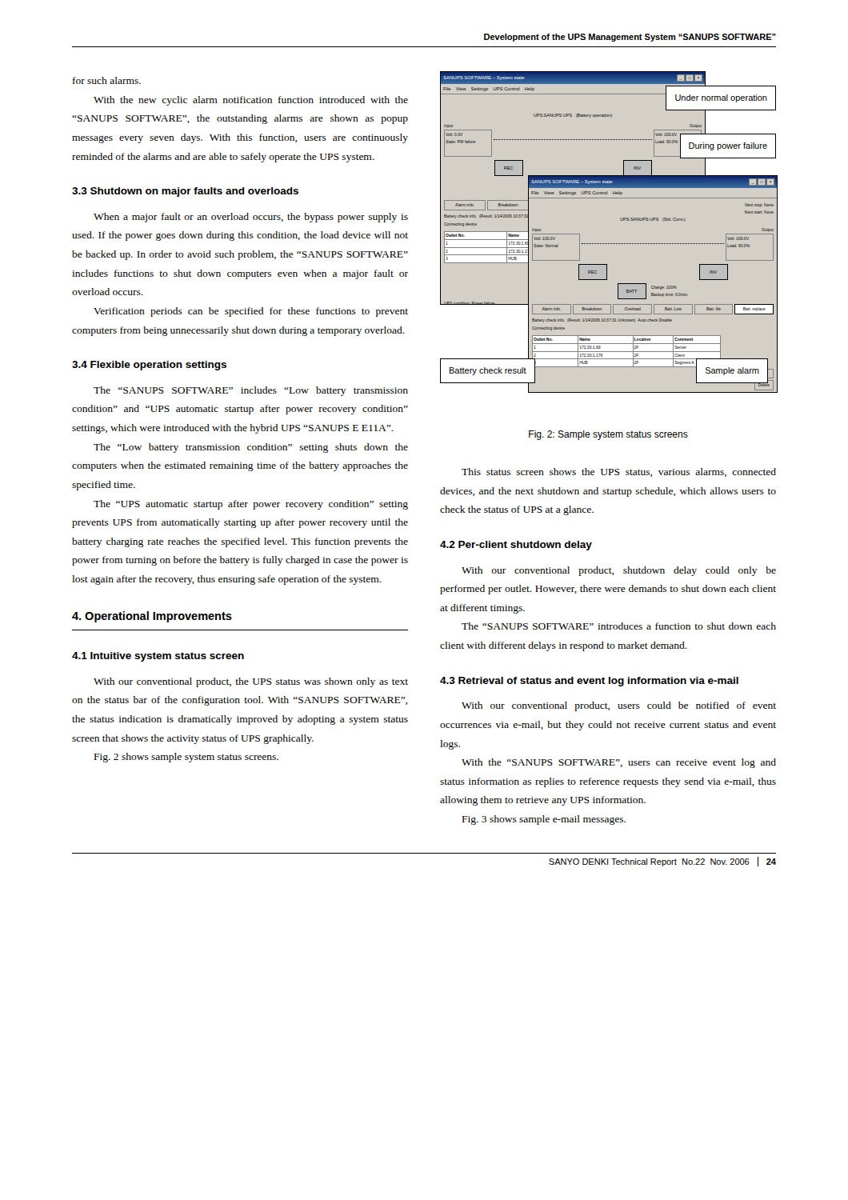Development of the UPS Management System “SANUPS SOFTWARE”
for such alarms.
With the new cyclic alarm notification function introduced with the “SANUPS SOFTWARE”, the outstanding alarms are shown as popup messages every seven days. With this function, users are continuously reminded of the alarms and are able to safely operate the UPS system.
3.3 Shutdown on major faults and overloads
When a major fault or an overload occurs, the bypass power supply is used. If the power goes down during this condition, the load device will not be backed up. In order to avoid such problem, the “SANUPS SOFTWARE” includes functions to shut down computers even when a major fault or overload occurs.
Verification periods can be specified for these functions to prevent computers from being unnecessarily shut down during a temporary overload.
3.4 Flexible operation settings
The “SANUPS SOFTWARE” includes “Low battery transmission condition” and “UPS automatic startup after power recovery condition” settings, which were introduced with the hybrid UPS “SANUPS E E11A”.
The “Low battery transmission condition” setting shuts down the computers when the estimated remaining time of the battery approaches the specified time.
The “UPS automatic startup after power recovery condition” setting prevents UPS from automatically starting up after power recovery until the battery charging rate reaches the specified level. This function prevents the power from turning on before the battery is fully charged in case the power is lost again after the recovery, thus ensuring safe operation of the system.
4. Operational Improvements
4.1 Intuitive system status screen
With our conventional product, the UPS status was shown only as text on the status bar of the configuration tool. With “SANUPS SOFTWARE”, the status indication is dramatically improved by adopting a system status screen that shows the activity status of UPS graphically.
Fig. 2 shows sample system status screens.
SANUPS SOFTWARE – System state _□×
File View Settings UPS Control Help
Next stop: None
Next start: None
UPS:SANUPS UPS (Battery operation)
Input
Volt: 0.0V
State: PW failure
Output
Volt: 100.0V
Load: 50.0%
REC
INV
BATT
Alarm info.
Breakdown
Overload
Batt. Low
Batt. life
Batt. replace
Battery check info. (Result: 1/14/2006 10:37:31 Unknown) Auto check Disable
Connecting device
| Outlet No. | Name | Location | Comment |
| --- | --- | --- | --- |
| 1 | 172.30.1.69 | 2F | Server |
| 2 | 172.30.1.176 | 2F | Client |
| 3 | HUB | 2F | Segment A |
UPS condition: Power failure
SANUPS SOFTWARE – System state _□×
File View Settings UPS Control Help
Next stop: None
Next start: None
UPS:SANUPS UPS (Std. Conv.)
Input
Volt: 100.0V
State: Normal
Output
Volt: 100.0V
Load: 50.0%
REC
INV
BATT
Charge: 100%
Backup time: 0.0min.
Alarm info.
Breakdown
Overload
Batt. Low
Batt. life
Batt. replace
Battery check info. (Result: 1/14/2006 10:37:31 Unknown) Auto check Disable
Connecting device
| Outlet No. | Name | Location | Comment |
| --- | --- | --- | --- |
| 1 | 172.30.1.69 | 2F | Server |
| 2 | 172.30.1.176 | 2F | Client |
| 3 | HUB | 2F | Segment A |
Add
Delete
Under normal operation
During power failure
Battery check result
Sample alarm
Fig. 2: Sample system status screens
This status screen shows the UPS status, various alarms, connected devices, and the next shutdown and startup schedule, which allows users to check the status of UPS at a glance.
4.2 Per-client shutdown delay
With our conventional product, shutdown delay could only be performed per outlet. However, there were demands to shut down each client at different timings.
The “SANUPS SOFTWARE” introduces a function to shut down each client with different delays in respond to market demand.
4.3 Retrieval of status and event log information via e-mail
With our conventional product, users could be notified of event occurrences via e-mail, but they could not receive current status and event logs.
With the “SANUPS SOFTWARE”, users can receive event log and status information as replies to reference requests they send via e-mail, thus allowing them to retrieve any UPS information.
Fig. 3 shows sample e-mail messages.
SANYO DENKI Technical Report No.22 Nov. 200624